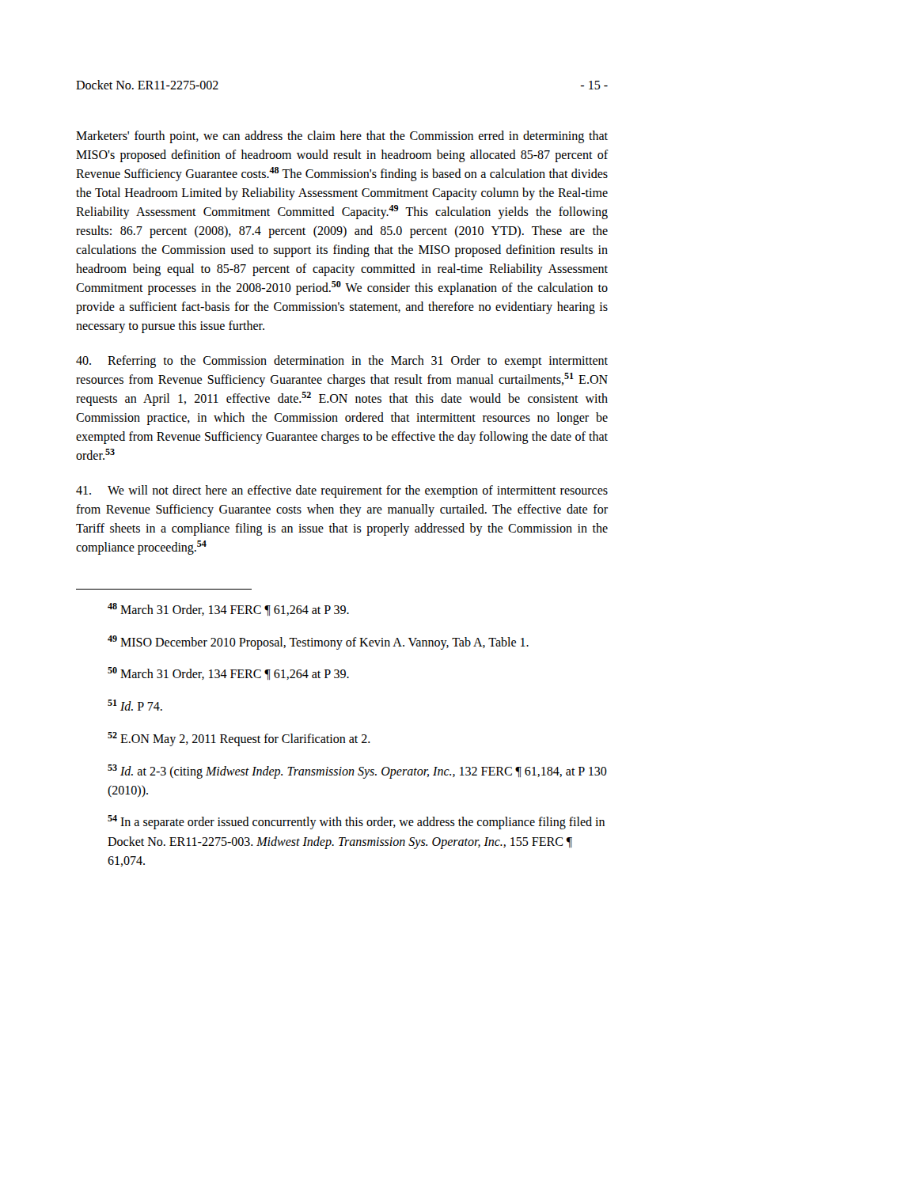Docket No. ER11-2275-002
- 15 -
Marketers' fourth point, we can address the claim here that the Commission erred in determining that MISO's proposed definition of headroom would result in headroom being allocated 85-87 percent of Revenue Sufficiency Guarantee costs.48 The Commission's finding is based on a calculation that divides the Total Headroom Limited by Reliability Assessment Commitment Capacity column by the Real-time Reliability Assessment Commitment Committed Capacity.49 This calculation yields the following results: 86.7 percent (2008), 87.4 percent (2009) and 85.0 percent (2010 YTD). These are the calculations the Commission used to support its finding that the MISO proposed definition results in headroom being equal to 85-87 percent of capacity committed in real-time Reliability Assessment Commitment processes in the 2008-2010 period.50 We consider this explanation of the calculation to provide a sufficient fact-basis for the Commission's statement, and therefore no evidentiary hearing is necessary to pursue this issue further.
40. Referring to the Commission determination in the March 31 Order to exempt intermittent resources from Revenue Sufficiency Guarantee charges that result from manual curtailments,51 E.ON requests an April 1, 2011 effective date.52 E.ON notes that this date would be consistent with Commission practice, in which the Commission ordered that intermittent resources no longer be exempted from Revenue Sufficiency Guarantee charges to be effective the day following the date of that order.53
41. We will not direct here an effective date requirement for the exemption of intermittent resources from Revenue Sufficiency Guarantee costs when they are manually curtailed. The effective date for Tariff sheets in a compliance filing is an issue that is properly addressed by the Commission in the compliance proceeding.54
48 March 31 Order, 134 FERC ¶ 61,264 at P 39.
49 MISO December 2010 Proposal, Testimony of Kevin A. Vannoy, Tab A, Table 1.
50 March 31 Order, 134 FERC ¶ 61,264 at P 39.
51 Id. P 74.
52 E.ON May 2, 2011 Request for Clarification at 2.
53 Id. at 2-3 (citing Midwest Indep. Transmission Sys. Operator, Inc., 132 FERC ¶ 61,184, at P 130 (2010)).
54 In a separate order issued concurrently with this order, we address the compliance filing filed in Docket No. ER11-2275-003. Midwest Indep. Transmission Sys. Operator, Inc., 155 FERC ¶ 61,074.